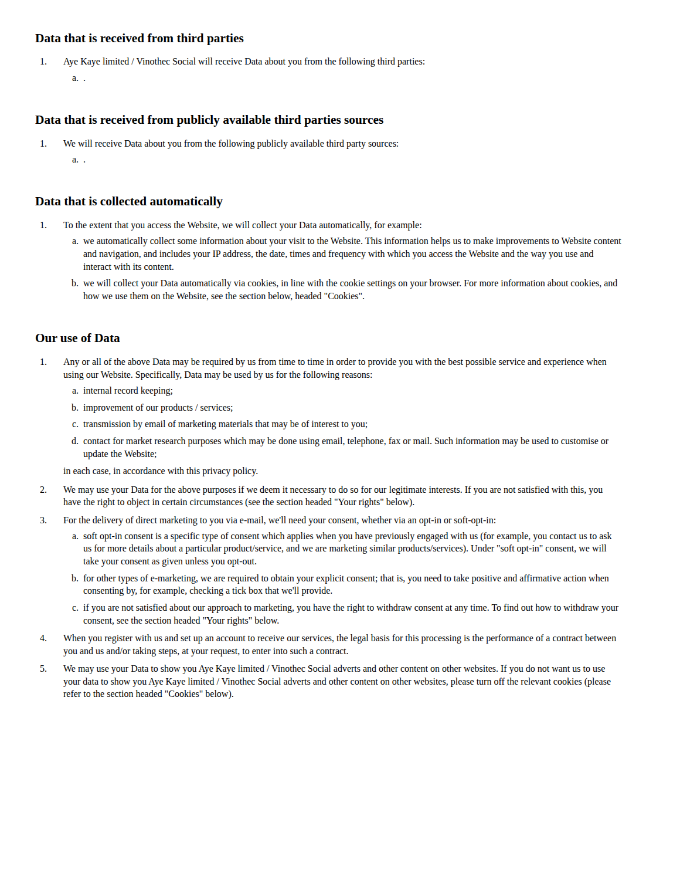Data that is received from third parties
Aye Kaye limited / Vinothec Social will receive Data about you from the following third parties:
.
Data that is received from publicly available third parties sources
We will receive Data about you from the following publicly available third party sources:
.
Data that is collected automatically
To the extent that you access the Website, we will collect your Data automatically, for example:
we automatically collect some information about your visit to the Website. This information helps us to make improvements to Website content and navigation, and includes your IP address, the date, times and frequency with which you access the Website and the way you use and interact with its content.
we will collect your Data automatically via cookies, in line with the cookie settings on your browser. For more information about cookies, and how we use them on the Website, see the section below, headed "Cookies".
Our use of Data
Any or all of the above Data may be required by us from time to time in order to provide you with the best possible service and experience when using our Website. Specifically, Data may be used by us for the following reasons:
internal record keeping;
improvement of our products / services;
transmission by email of marketing materials that may be of interest to you;
contact for market research purposes which may be done using email, telephone, fax or mail. Such information may be used to customise or update the Website;
in each case, in accordance with this privacy policy.
We may use your Data for the above purposes if we deem it necessary to do so for our legitimate interests. If you are not satisfied with this, you have the right to object in certain circumstances (see the section headed "Your rights" below).
For the delivery of direct marketing to you via e-mail, we'll need your consent, whether via an opt-in or soft-opt-in:
soft opt-in consent is a specific type of consent which applies when you have previously engaged with us (for example, you contact us to ask us for more details about a particular product/service, and we are marketing similar products/services). Under "soft opt-in" consent, we will take your consent as given unless you opt-out.
for other types of e-marketing, we are required to obtain your explicit consent; that is, you need to take positive and affirmative action when consenting by, for example, checking a tick box that we'll provide.
if you are not satisfied about our approach to marketing, you have the right to withdraw consent at any time. To find out how to withdraw your consent, see the section headed "Your rights" below.
When you register with us and set up an account to receive our services, the legal basis for this processing is the performance of a contract between you and us and/or taking steps, at your request, to enter into such a contract.
We may use your Data to show you Aye Kaye limited / Vinothec Social adverts and other content on other websites. If you do not want us to use your data to show you Aye Kaye limited / Vinothec Social adverts and other content on other websites, please turn off the relevant cookies (please refer to the section headed "Cookies" below).